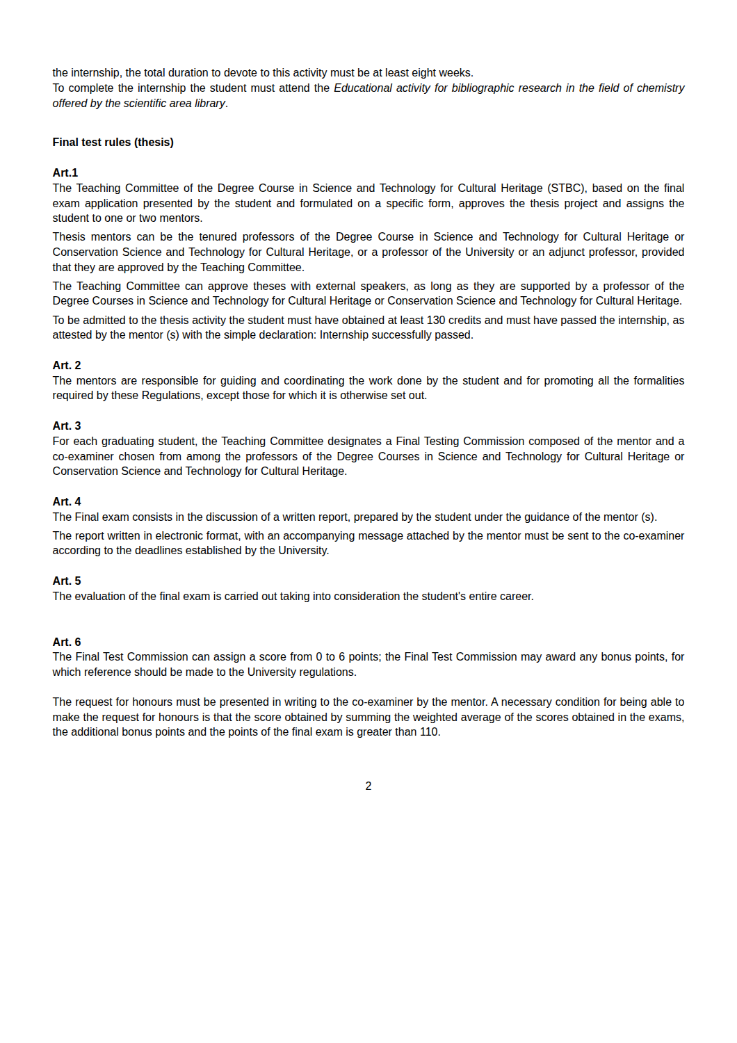the internship, the total duration to devote to this activity must be at least eight weeks.
To complete the internship the student must attend the Educational activity for bibliographic research in the field of chemistry offered by the scientific area library.
Final test rules (thesis)
Art.1
The Teaching Committee of the Degree Course in Science and Technology for Cultural Heritage (STBC), based on the final exam application presented by the student and formulated on a specific form, approves the thesis project and assigns the student to one or two mentors.
Thesis mentors can be the tenured professors of the Degree Course in Science and Technology for Cultural Heritage or Conservation Science and Technology for Cultural Heritage, or a professor of the University or an adjunct professor, provided that they are approved by the Teaching Committee.
The Teaching Committee can approve theses with external speakers, as long as they are supported by a professor of the Degree Courses in Science and Technology for Cultural Heritage or Conservation Science and Technology for Cultural Heritage.
To be admitted to the thesis activity the student must have obtained at least 130 credits and must have passed the internship, as attested by the mentor (s) with the simple declaration: Internship successfully passed.
Art. 2
The mentors are responsible for guiding and coordinating the work done by the student and for promoting all the formalities required by these Regulations, except those for which it is otherwise set out.
Art. 3
For each graduating student, the Teaching Committee designates a Final Testing Commission composed of the mentor and a co-examiner chosen from among the professors of the Degree Courses in Science and Technology for Cultural Heritage or Conservation Science and Technology for Cultural Heritage.
Art. 4
The Final exam consists in the discussion of a written report, prepared by the student under the guidance of the mentor (s).
The report written in electronic format, with an accompanying message attached by the mentor must be sent to the co-examiner according to the deadlines established by the University.
Art. 5
The evaluation of the final exam is carried out taking into consideration the student's entire career.
Art. 6
The Final Test Commission can assign a score from 0 to 6 points; the Final Test Commission may award any bonus points, for which reference should be made to the University regulations.
The request for honours must be presented in writing to the co-examiner by the mentor. A necessary condition for being able to make the request for honours is that the score obtained by summing the weighted average of the scores obtained in the exams, the additional bonus points and the points of the final exam is greater than 110.
2